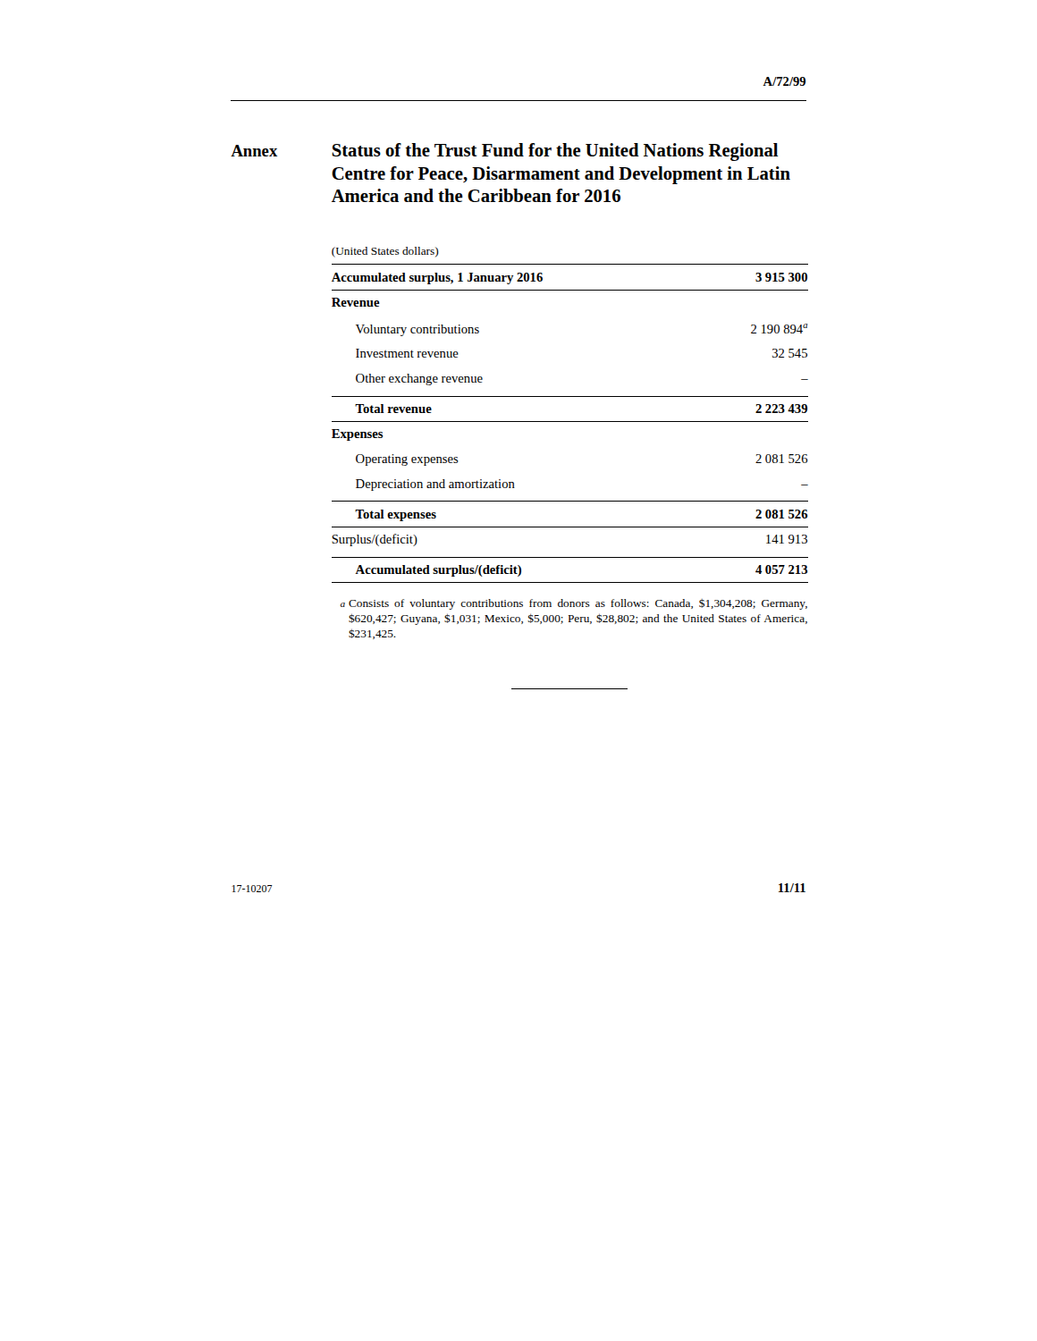A/72/99
Annex
Status of the Trust Fund for the United Nations Regional Centre for Peace, Disarmament and Development in Latin America and the Caribbean for 2016
(United States dollars)
| Accumulated surplus, 1 January 2016 | 3 915 300 |
| Revenue | |
| Voluntary contributions | 2 190 894 a |
| Investment revenue | 32 545 |
| Other exchange revenue | – |
| Total revenue | 2 223 439 |
| Expenses | |
| Operating expenses | 2 081 526 |
| Depreciation and amortization | – |
| Total expenses | 2 081 526 |
| Surplus/(deficit) | 141 913 |
| Accumulated surplus/(deficit) | 4 057 213 |
a
Consists of voluntary contributions from donors as follows: Canada, $1,304,208; Germany, $620,427; Guyana, $1,031; Mexico, $5,000; Peru, $28,802; and the United States of America, $231,425.
17-10207
11/11